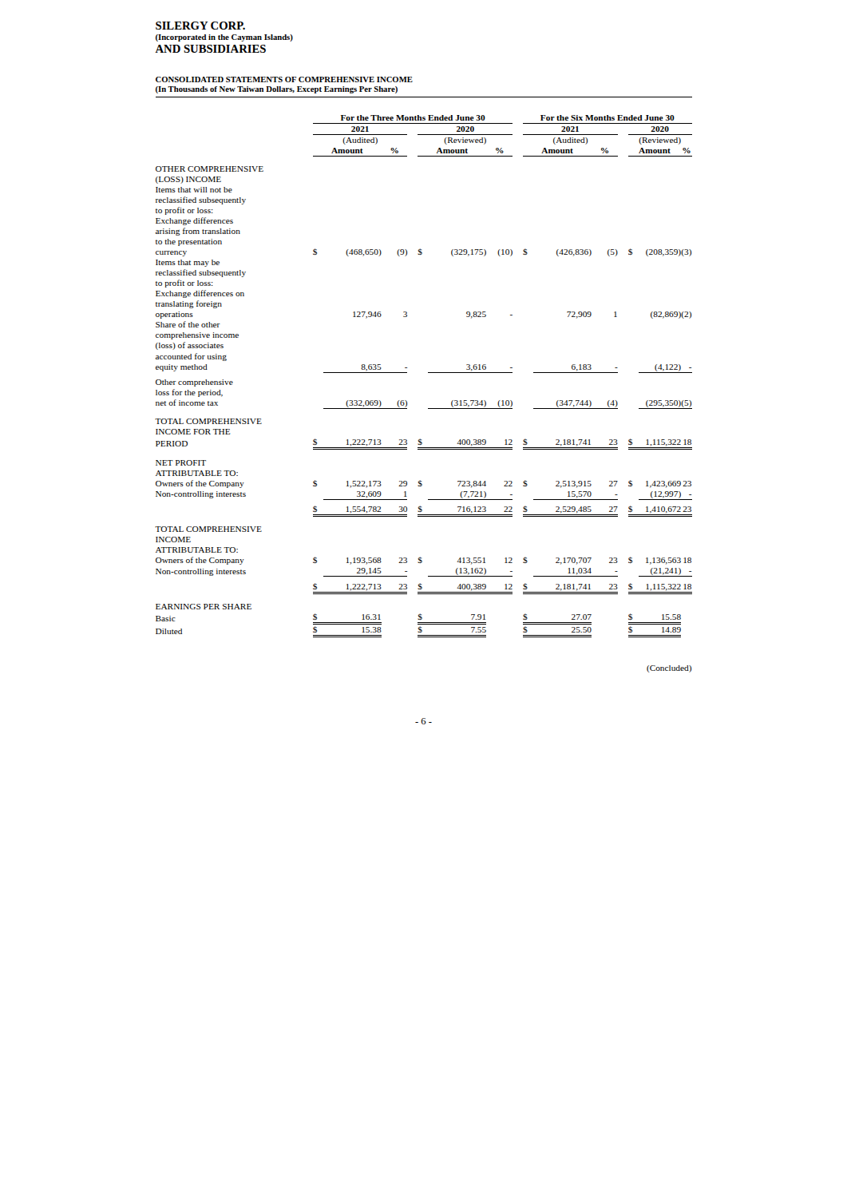SILERGY CORP.
(Incorporated in the Cayman Islands)
AND SUBSIDIARIES
CONSOLIDATED STATEMENTS OF COMPREHENSIVE INCOME
(In Thousands of New Taiwan Dollars, Except Earnings Per Share)
| | For the Three Months Ended June 30 | | For the Six Months Ended June 30 |
| | 2021 | | 2020 | | 2021 | | 2020 |
| | (Audited) | | (Reviewed) | | (Audited) | | (Reviewed) |
| | Amount | % | | Amount | % | | Amount | % | | Amount | % |
| OTHER COMPREHENSIVE | |
| (LOSS) INCOME | |
| Items that will not be | |
| reclassified subsequently | |
| to profit or loss: | |
| Exchange differences | |
| arising from translation | |
| to the presentation | |
| currency | $ | (468,650) | (9) | | $ | (329,175) | (10) | | $ | (426,836) | (5) | | $ | (208,359) | (3) |
| Items that may be | |
| reclassified subsequently | |
| to profit or loss: | |
| Exchange differences on | |
| translating foreign | |
| operations | | 127,946 | 3 | | | 9,825 | - | | | 72,909 | 1 | | | (82,869) | (2) |
| Share of the other | |
| comprehensive income | |
| (loss) of associates | |
| accounted for using | |
| equity method | | 8,635 | - | | | 3,616 | - | | | 6,183 | - | | | (4,122) | - |
| Other comprehensive | |
| loss for the period, | |
| net of income tax | | (332,069) | (6) | | | (315,734) | (10) | | | (347,744) | (4) | | | (295,350) | (5) |
| TOTAL COMPREHENSIVE | |
| INCOME FOR THE | |
| PERIOD | $ | 1,222,713 | 23 | | $ | 400,389 | 12 | | $ | 2,181,741 | 23 | | $ | 1,115,322 | 18 |
| NET PROFIT | |
| ATTRIBUTABLE TO: | |
| Owners of the Company | $ | 1,522,173 | 29 | | $ | 723,844 | 22 | | $ | 2,513,915 | 27 | | $ | 1,423,669 | 23 |
| Non-controlling interests | | 32,609 | 1 | | | (7,721) | - | | | 15,570 | - | | | (12,997) | - |
| | $ | 1,554,782 | 30 | | $ | 716,123 | 22 | | $ | 2,529,485 | 27 | | $ | 1,410,672 | 23 |
| TOTAL COMPREHENSIVE | |
| INCOME | |
| ATTRIBUTABLE TO: | |
| Owners of the Company | $ | 1,193,568 | 23 | | $ | 413,551 | 12 | | $ | 2,170,707 | 23 | | $ | 1,136,563 | 18 |
| Non-controlling interests | | 29,145 | - | | | (13,162) | - | | | 11,034 | - | | | (21,241) | - |
| | $ | 1,222,713 | 23 | | $ | 400,389 | 12 | | $ | 2,181,741 | 23 | | $ | 1,115,322 | 18 |
| EARNINGS PER SHARE | |
| Basic | $ | 16.31 | | | $ | 7.91 | | | $ | 27.07 | | | $ | 15.58 | |
| Diluted | $ | 15.38 | | | $ | 7.55 | | | $ | 25.50 | | | $ | 14.89 | |
(Concluded)
- 6 -